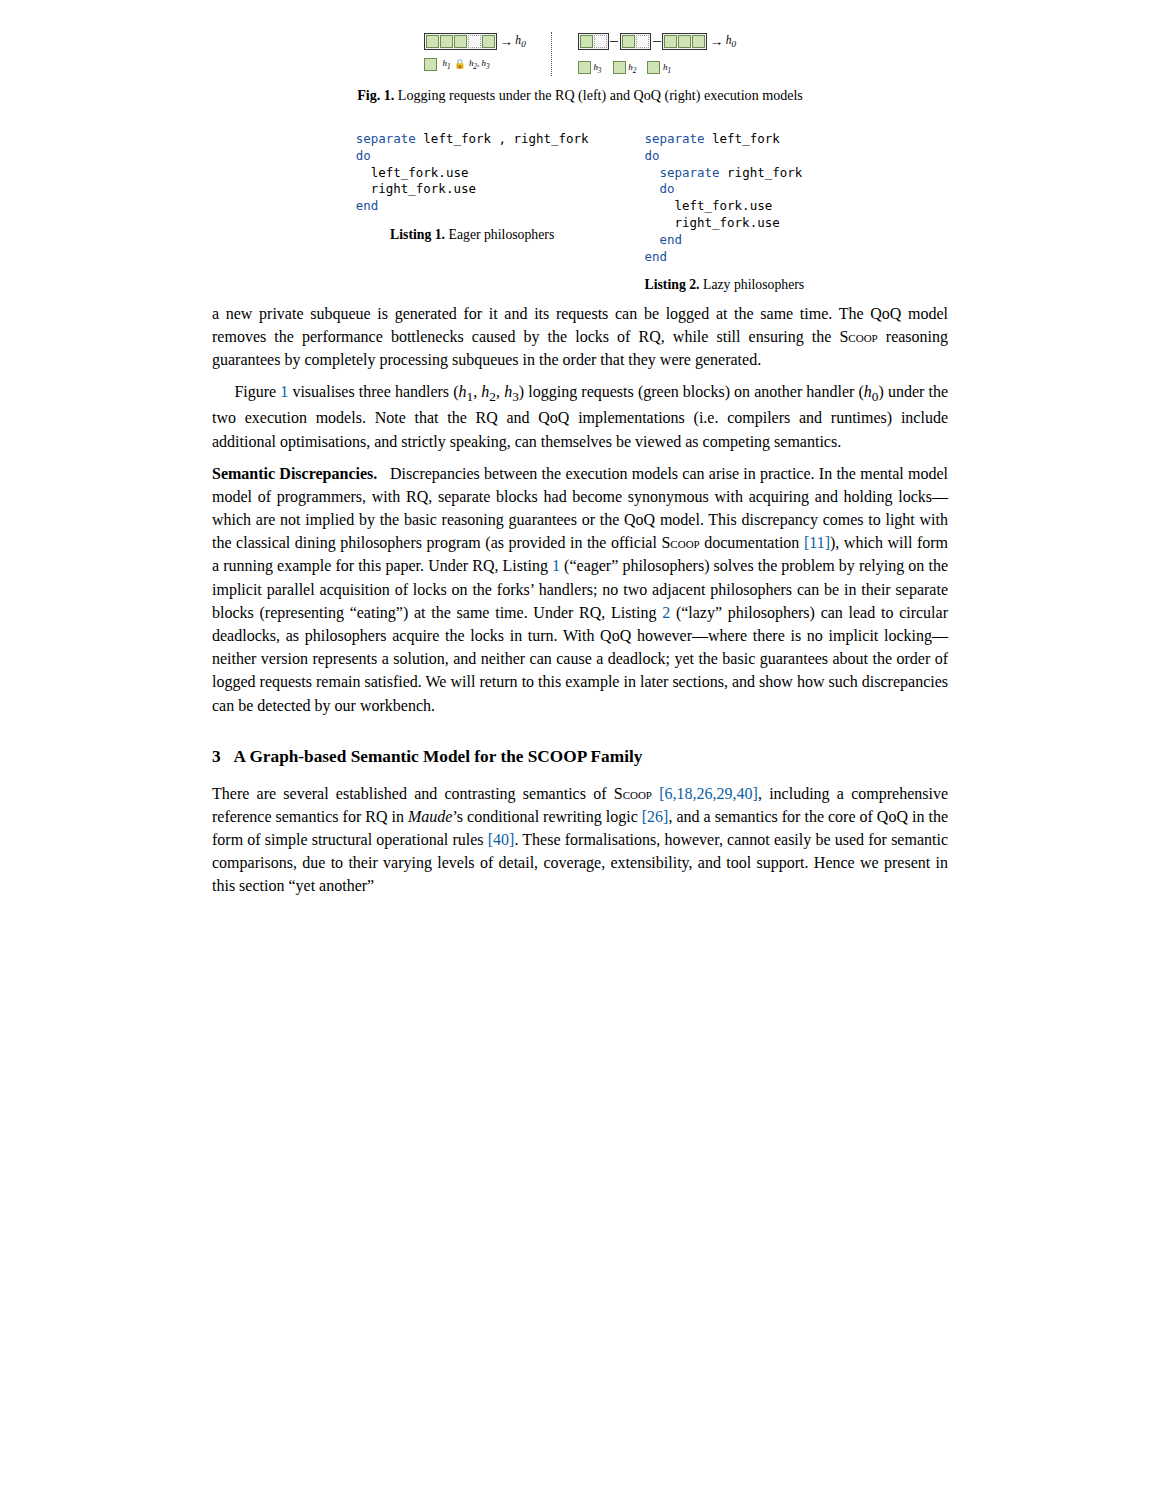→ h0
h1 🔒 h2, h3
→ h0
h3 h2 h1
Fig. 1. Logging requests under the RQ (left) and QoQ (right) execution models
separate left_fork , right_fork
do
  left_fork.use
  right_fork.use
end
Listing 1. Eager philosophers
separate left_fork
do
  separate right_fork
  do
    left_fork.use
    right_fork.use
  end
end
Listing 2. Lazy philosophers
a new private subqueue is generated for it and its requests can be logged at the same time. The QoQ model removes the performance bottlenecks caused by the locks of RQ, while still ensuring the Scoop reasoning guarantees by completely processing subqueues in the order that they were generated.
Figure 1 visualises three handlers (h1, h2, h3) logging requests (green blocks) on another handler (h0) under the two execution models. Note that the RQ and QoQ implementations (i.e. compilers and runtimes) include additional optimisations, and strictly speaking, can themselves be viewed as competing semantics.
Semantic Discrepancies. Discrepancies between the execution models can arise in practice. In the mental model model of programmers, with RQ, separate blocks had become synonymous with acquiring and holding locks—which are not implied by the basic reasoning guarantees or the QoQ model. This discrepancy comes to light with the classical dining philosophers program (as provided in the official Scoop documentation [11]), which will form a running example for this paper. Under RQ, Listing 1 (“eager” philosophers) solves the problem by relying on the implicit parallel acquisition of locks on the forks’ handlers; no two adjacent philosophers can be in their separate blocks (representing “eating”) at the same time. Under RQ, Listing 2 (“lazy” philosophers) can lead to circular deadlocks, as philosophers acquire the locks in turn. With QoQ however—where there is no implicit locking—neither version represents a solution, and neither can cause a deadlock; yet the basic guarantees about the order of logged requests remain satisfied. We will return to this example in later sections, and show how such discrepancies can be detected by our workbench.
3 A Graph-based Semantic Model for the SCOOP Family
There are several established and contrasting semantics of Scoop [6,18,26,29,40], including a comprehensive reference semantics for RQ in Maude’s conditional rewriting logic [26], and a semantics for the core of QoQ in the form of simple structural operational rules [40]. These formalisations, however, cannot easily be used for semantic comparisons, due to their varying levels of detail, coverage, extensibility, and tool support. Hence we present in this section “yet another”